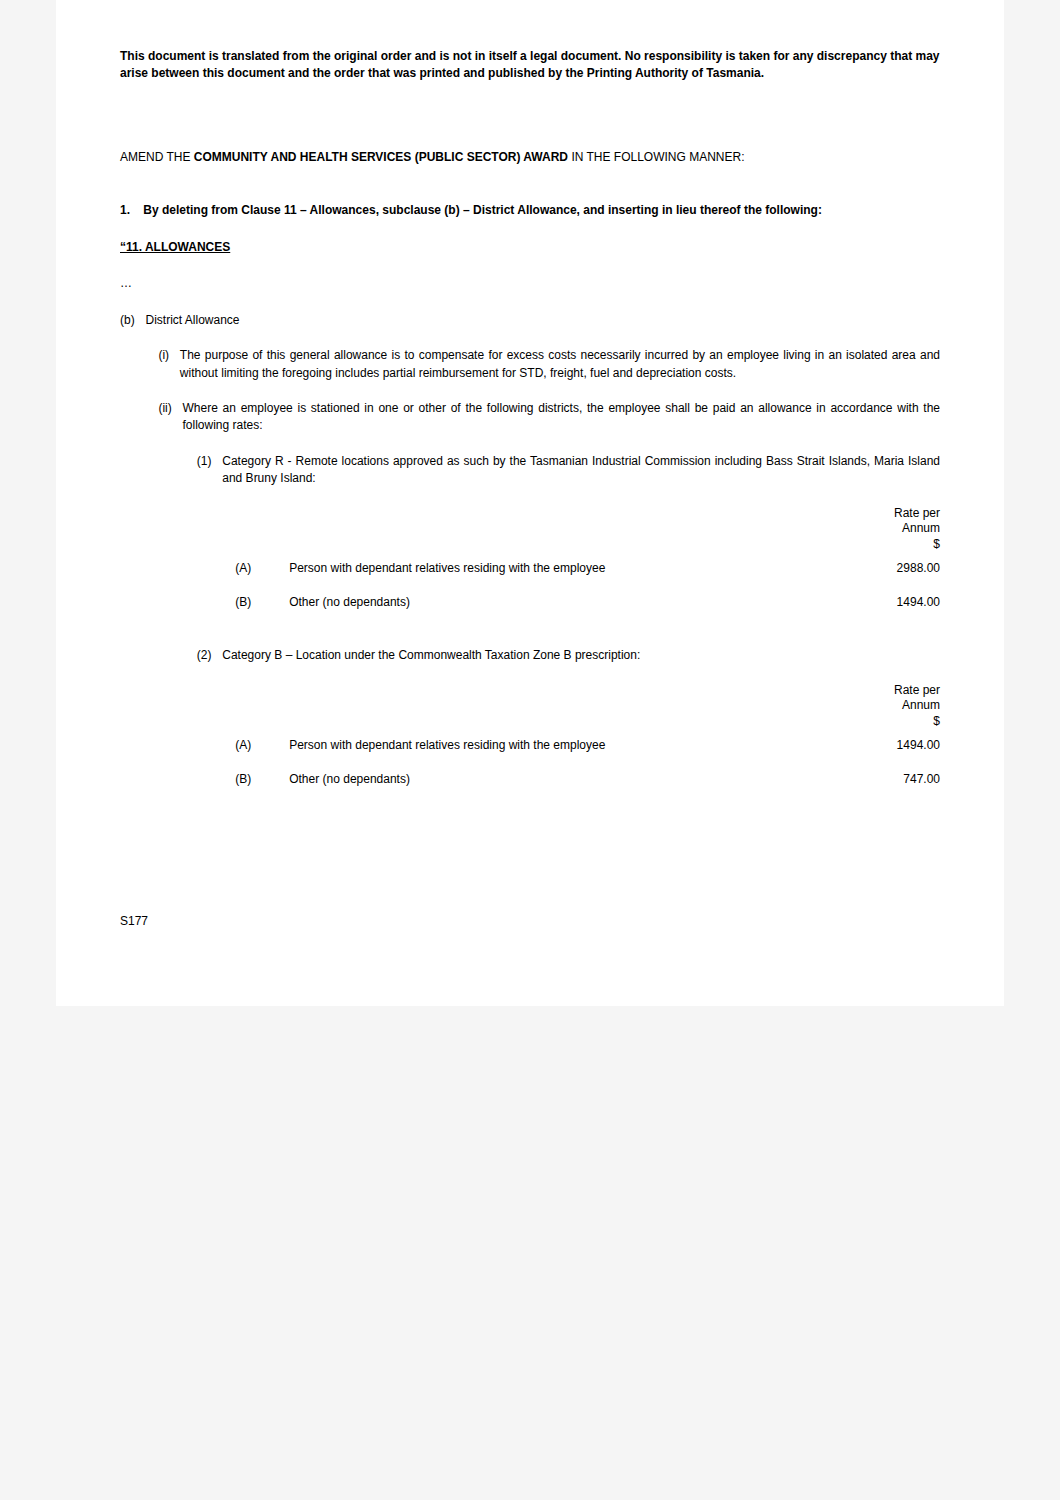This document is translated from the original order and is not in itself a legal document. No responsibility is taken for any discrepancy that may arise between this document and the order that was printed and published by the Printing Authority of Tasmania.
AMEND THE COMMUNITY AND HEALTH SERVICES (PUBLIC SECTOR) AWARD IN THE FOLLOWING MANNER:
1. By deleting from Clause 11 – Allowances, subclause (b) – District Allowance, and inserting in lieu thereof the following:
“11. ALLOWANCES
…
(b) District Allowance
(i) The purpose of this general allowance is to compensate for excess costs necessarily incurred by an employee living in an isolated area and without limiting the foregoing includes partial reimbursement for STD, freight, fuel and depreciation costs.
(ii) Where an employee is stationed in one or other of the following districts, the employee shall be paid an allowance in accordance with the following rates:
(1) Category R - Remote locations approved as such by the Tasmanian Industrial Commission including Bass Strait Islands, Maria Island and Bruny Island:
Rate per
Annum
$
| (A) | Person with dependant relatives residing with the employee | 2988.00 |
| (B) | Other (no dependants) | 1494.00 |
(2) Category B – Location under the Commonwealth Taxation Zone B prescription:
Rate per
Annum
$
| (A) | Person with dependant relatives residing with the employee | 1494.00 |
| (B) | Other (no dependants) | 747.00 |
S177